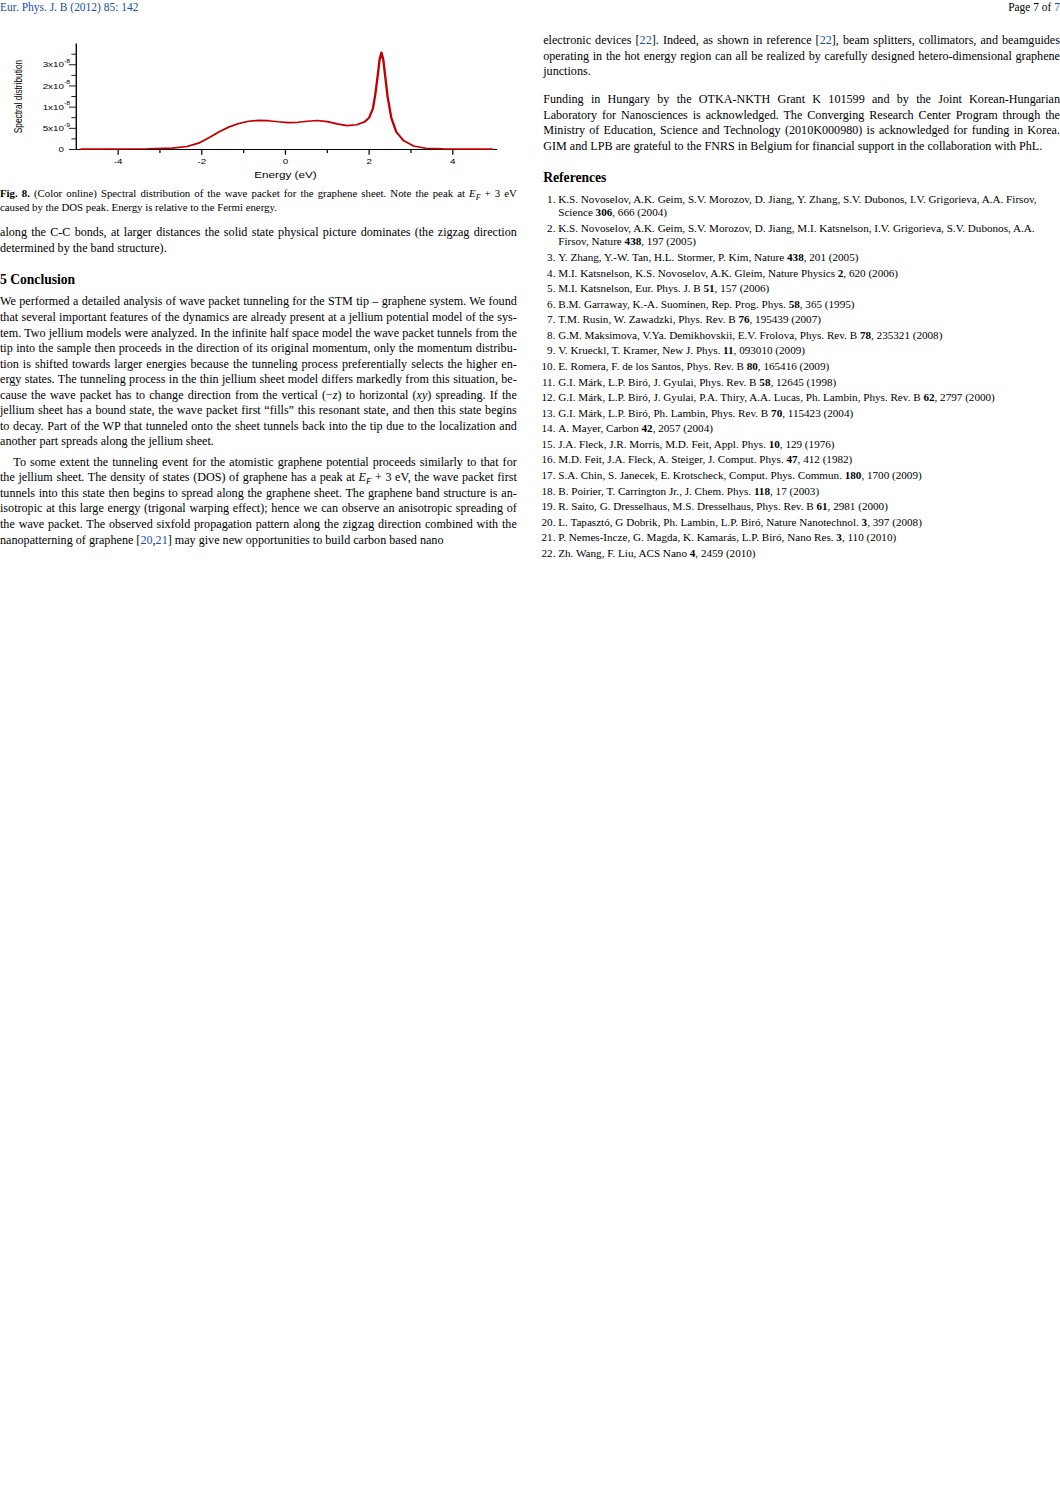Eur. Phys. J. B (2012) 85: 142
Page 7 of 7
0 5x10 1x10 2x10 3x10 -9 -8 -8 -8 -4 -2 0 2 4 Energy (eV) Spectral distribution
Fig. 8. (Color online) Spectral distribution of the wave packet for the graphene sheet. Note the peak at EF + 3 eV caused by the DOS peak. Energy is relative to the Fermi energy.
along the C-C bonds, at larger distances the solid state physical picture dominates (the zigzag direction determined by the band structure).
5 Conclusion
We performed a detailed analysis of wave packet tunneling for the STM tip – graphene system. We found that several important features of the dynamics are already present at a jellium potential model of the system. Two jellium models were analyzed. In the infinite half space model the wave packet tunnels from the tip into the sample then proceeds in the direction of its original momentum, only the momentum distribution is shifted towards larger energies because the tunneling process preferentially selects the higher energy states. The tunneling process in the thin jellium sheet model differs markedly from this situation, because the wave packet has to change direction from the vertical (−z) to horizontal (xy) spreading. If the jellium sheet has a bound state, the wave packet first “fills” this resonant state, and then this state begins to decay. Part of the WP that tunneled onto the sheet tunnels back into the tip due to the localization and another part spreads along the jellium sheet.
To some extent the tunneling event for the atomistic graphene potential proceeds similarly to that for the jellium sheet. The density of states (DOS) of graphene has a peak at EF + 3 eV, the wave packet first tunnels into this state then begins to spread along the graphene sheet. The graphene band structure is anisotropic at this large energy (trigonal warping effect); hence we can observe an anisotropic spreading of the wave packet. The observed sixfold propagation pattern along the zigzag direction combined with the nanopatterning of graphene [20,21] may give new opportunities to build carbon based nano
electronic devices [22]. Indeed, as shown in reference [22], beam splitters, collimators, and beamguides operating in the hot energy region can all be realized by carefully designed hetero-dimensional graphene junctions.
Funding in Hungary by the OTKA-NKTH Grant K 101599 and by the Joint Korean-Hungarian Laboratory for Nanosciences is acknowledged. The Converging Research Center Program through the Ministry of Education, Science and Technology (2010K000980) is acknowledged for funding in Korea. GIM and LPB are grateful to the FNRS in Belgium for financial support in the collaboration with PhL.
References
K.S. Novoselov, A.K. Geim, S.V. Morozov, D. Jiang, Y. Zhang, S.V. Dubonos, I.V. Grigorieva, A.A. Firsov, Science 306, 666 (2004)
K.S. Novoselov, A.K. Geim, S.V. Morozov, D. Jiang, M.I. Katsnelson, I.V. Grigorieva, S.V. Dubonos, A.A. Firsov, Nature 438, 197 (2005)
Y. Zhang, Y.-W. Tan, H.L. Stormer, P. Kim, Nature 438, 201 (2005)
M.I. Katsnelson, K.S. Novoselov, A.K. Gleim, Nature Physics 2, 620 (2006)
M.I. Katsnelson, Eur. Phys. J. B 51, 157 (2006)
B.M. Garraway, K.-A. Suominen, Rep. Prog. Phys. 58, 365 (1995)
T.M. Rusin, W. Zawadzki, Phys. Rev. B 76, 195439 (2007)
G.M. Maksimova, V.Ya. Demikhovskii, E.V. Frolova, Phys. Rev. B 78, 235321 (2008)
V. Krueckl, T. Kramer, New J. Phys. 11, 093010 (2009)
E. Romera, F. de los Santos, Phys. Rev. B 80, 165416 (2009)
G.I. Márk, L.P. Biró, J. Gyulai, Phys. Rev. B 58, 12645 (1998)
G.I. Márk, L.P. Biró, J. Gyulai, P.A. Thiry, A.A. Lucas, Ph. Lambin, Phys. Rev. B 62, 2797 (2000)
G.I. Márk, L.P. Biró, Ph. Lambin, Phys. Rev. B 70, 115423 (2004)
A. Mayer, Carbon 42, 2057 (2004)
J.A. Fleck, J.R. Morris, M.D. Feit, Appl. Phys. 10, 129 (1976)
M.D. Feit, J.A. Fleck, A. Steiger, J. Comput. Phys. 47, 412 (1982)
S.A. Chin, S. Janecek, E. Krotscheck, Comput. Phys. Commun. 180, 1700 (2009)
B. Poirier, T. Carrington Jr., J. Chem. Phys. 118, 17 (2003)
R. Saito, G. Dresselhaus, M.S. Dresselhaus, Phys. Rev. B 61, 2981 (2000)
L. Tapasztó, G Dobrik, Ph. Lambin, L.P. Biró, Nature Nanotechnol. 3, 397 (2008)
P. Nemes-Incze, G. Magda, K. Kamarás, L.P. Biró, Nano Res. 3, 110 (2010)
Zh. Wang, F. Liu, ACS Nano 4, 2459 (2010)